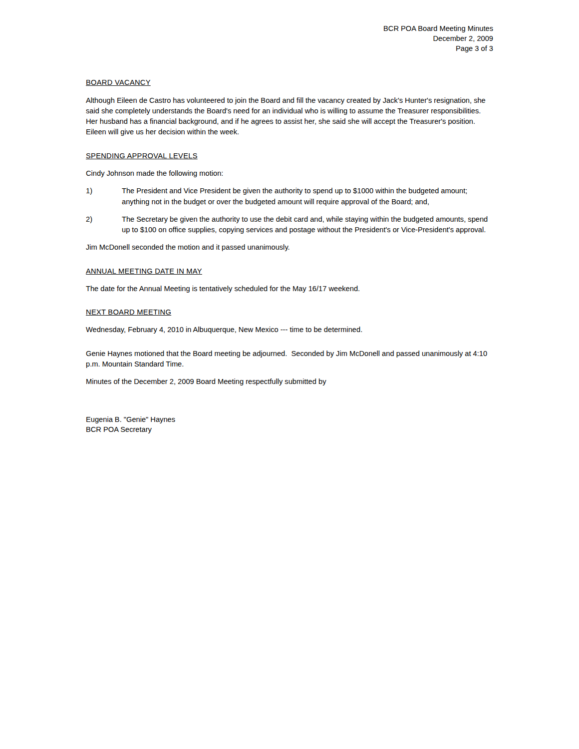BCR POA Board Meeting Minutes
December 2, 2009
Page 3 of 3
BOARD VACANCY
Although Eileen de Castro has volunteered to join the Board and fill the vacancy created by Jack's Hunter's resignation, she said she completely understands the Board's need for an individual who is willing to assume the Treasurer responsibilities. Her husband has a financial background, and if he agrees to assist her, she said she will accept the Treasurer's position. Eileen will give us her decision within the week.
SPENDING APPROVAL LEVELS
Cindy Johnson made the following motion:
The President and Vice President be given the authority to spend up to $1000 within the budgeted amount; anything not in the budget or over the budgeted amount will require approval of the Board; and,
The Secretary be given the authority to use the debit card and, while staying within the budgeted amounts, spend up to $100 on office supplies, copying services and postage without the President's or Vice-President's approval.
Jim McDonell seconded the motion and it passed unanimously.
ANNUAL MEETING DATE IN MAY
The date for the Annual Meeting is tentatively scheduled for the May 16/17 weekend.
NEXT BOARD MEETING
Wednesday, February 4, 2010 in Albuquerque, New Mexico --- time to be determined.
Genie Haynes motioned that the Board meeting be adjourned. Seconded by Jim McDonell and passed unanimously at 4:10 p.m. Mountain Standard Time.
Minutes of the December 2, 2009 Board Meeting respectfully submitted by
Eugenia B. "Genie" Haynes
BCR POA Secretary